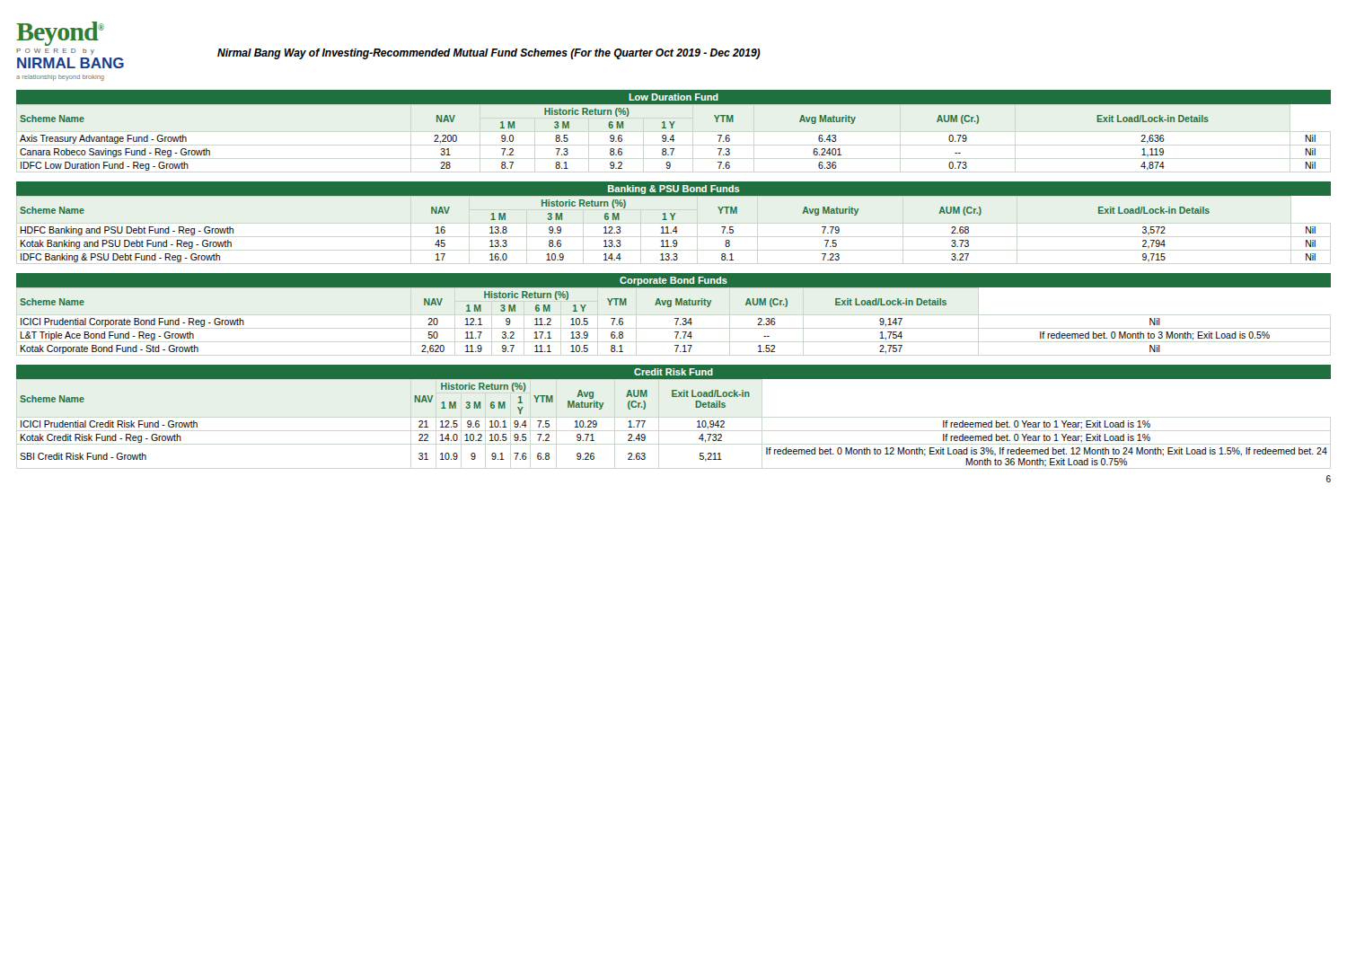Beyond®
P O W E R E D b y
NIRMAL BANG
a relationship beyond broking
Nirmal Bang Way of Investing-Recommended Mutual Fund Schemes (For the Quarter Oct 2019 - Dec 2019)
Low Duration Fund
| Scheme Name | NAV | Historic Return (%) | YTM | Avg Maturity | AUM (Cr.) | Exit Load/Lock-in Details |
| --- | --- | --- | --- | --- | --- | --- |
| 1 M | 3 M | 6 M | 1 Y |
| Axis Treasury Advantage Fund - Growth | 2,200 | 9.0 | 8.5 | 9.6 | 9.4 | 7.6 | 6.43 | 0.79 | 2,636 | Nil |
| Canara Robeco Savings Fund - Reg - Growth | 31 | 7.2 | 7.3 | 8.6 | 8.7 | 7.3 | 6.2401 | -- | 1,119 | Nil |
| IDFC Low Duration Fund - Reg - Growth | 28 | 8.7 | 8.1 | 9.2 | 9 | 7.6 | 6.36 | 0.73 | 4,874 | Nil |
Banking & PSU Bond Funds
| Scheme Name | NAV | Historic Return (%) | YTM | Avg Maturity | AUM (Cr.) | Exit Load/Lock-in Details |
| --- | --- | --- | --- | --- | --- | --- |
| 1 M | 3 M | 6 M | 1 Y |
| HDFC Banking and PSU Debt Fund - Reg - Growth | 16 | 13.8 | 9.9 | 12.3 | 11.4 | 7.5 | 7.79 | 2.68 | 3,572 | Nil |
| Kotak Banking and PSU Debt Fund - Reg - Growth | 45 | 13.3 | 8.6 | 13.3 | 11.9 | 8 | 7.5 | 3.73 | 2,794 | Nil |
| IDFC Banking & PSU Debt Fund - Reg - Growth | 17 | 16.0 | 10.9 | 14.4 | 13.3 | 8.1 | 7.23 | 3.27 | 9,715 | Nil |
Corporate Bond Funds
| Scheme Name | NAV | Historic Return (%) | YTM | Avg Maturity | AUM (Cr.) | Exit Load/Lock-in Details |
| --- | --- | --- | --- | --- | --- | --- |
| 1 M | 3 M | 6 M | 1 Y |
| ICICI Prudential Corporate Bond Fund - Reg - Growth | 20 | 12.1 | 9 | 11.2 | 10.5 | 7.6 | 7.34 | 2.36 | 9,147 | Nil |
| L&T Triple Ace Bond Fund - Reg - Growth | 50 | 11.7 | 3.2 | 17.1 | 13.9 | 6.8 | 7.74 | -- | 1,754 | If redeemed bet. 0 Month to 3 Month; Exit Load is 0.5% |
| Kotak Corporate Bond Fund - Std - Growth | 2,620 | 11.9 | 9.7 | 11.1 | 10.5 | 8.1 | 7.17 | 1.52 | 2,757 | Nil |
Credit Risk Fund
| Scheme Name | NAV | Historic Return (%) | YTM | Avg Maturity | AUM (Cr.) | Exit Load/Lock-in Details |
| --- | --- | --- | --- | --- | --- | --- |
| 1 M | 3 M | 6 M | 1 Y |
| ICICI Prudential Credit Risk Fund - Growth | 21 | 12.5 | 9.6 | 10.1 | 9.4 | 7.5 | 10.29 | 1.77 | 10,942 | If redeemed bet. 0 Year to 1 Year; Exit Load is 1% |
| Kotak Credit Risk Fund - Reg - Growth | 22 | 14.0 | 10.2 | 10.5 | 9.5 | 7.2 | 9.71 | 2.49 | 4,732 | If redeemed bet. 0 Year to 1 Year; Exit Load is 1% |
| SBI Credit Risk Fund - Growth | 31 | 10.9 | 9 | 9.1 | 7.6 | 6.8 | 9.26 | 2.63 | 5,211 | If redeemed bet. 0 Month to 12 Month; Exit Load is 3%, If redeemed bet. 12 Month to 24 Month; Exit Load is 1.5%, If redeemed bet. 24 Month to 36 Month; Exit Load is 0.75% |
6